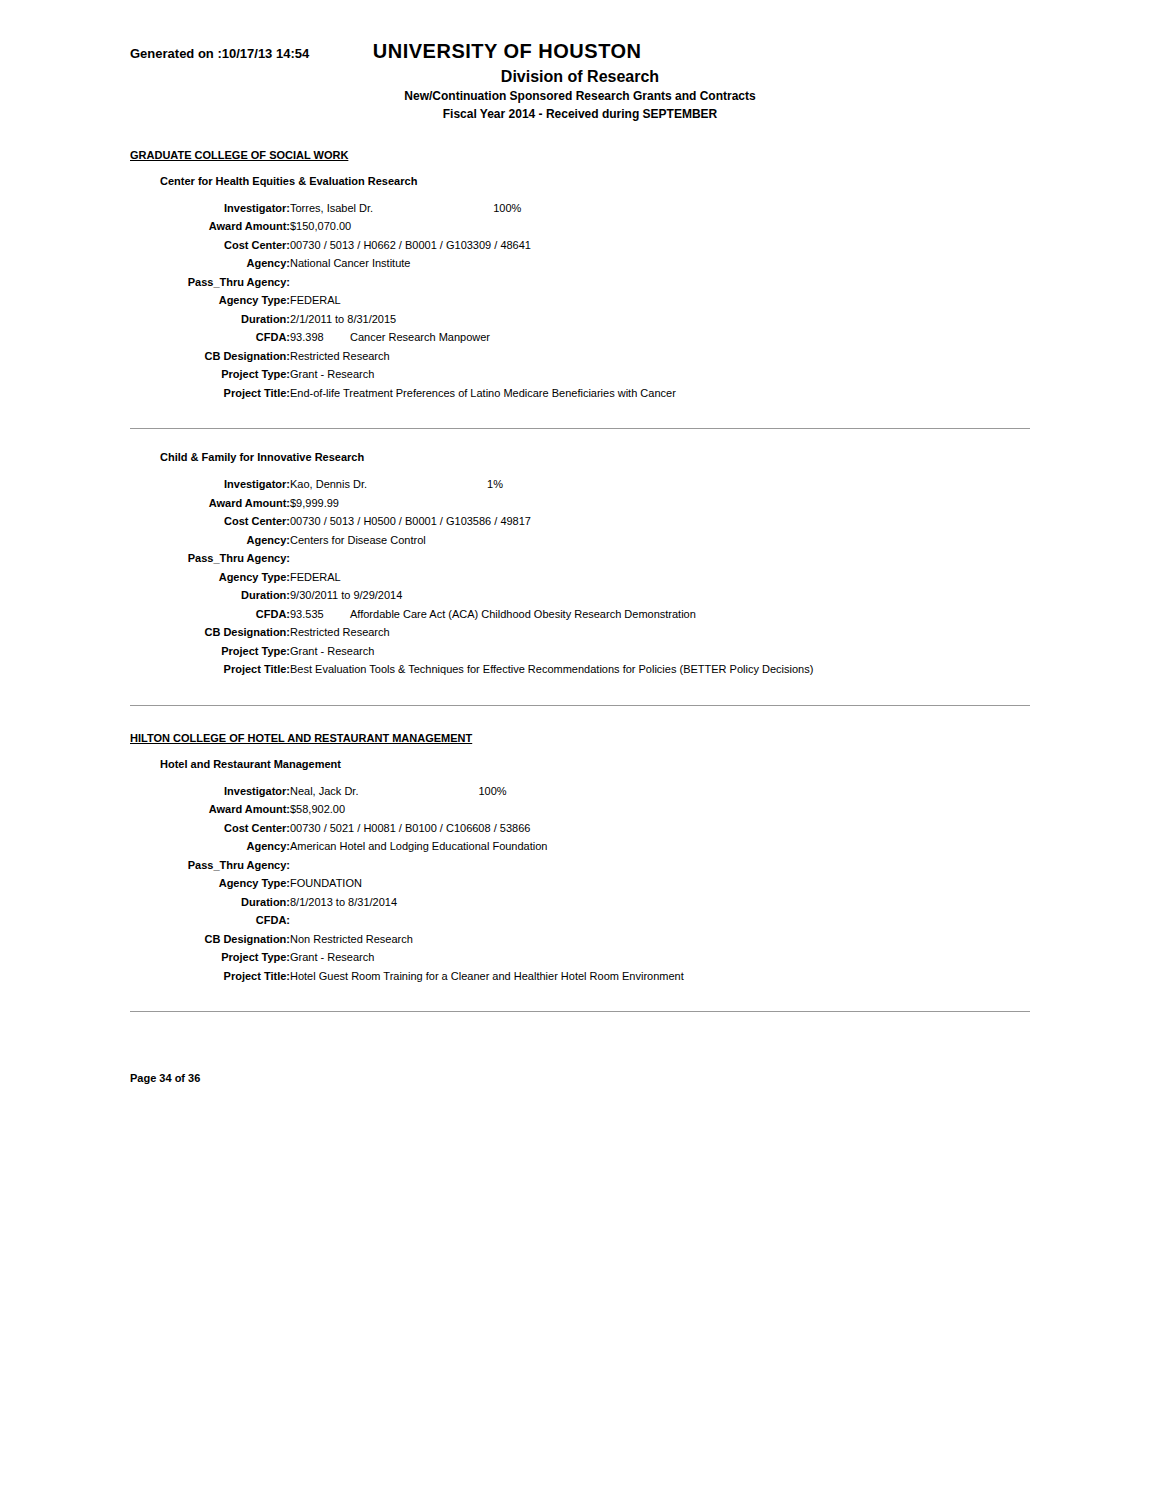Generated on :10/17/13 14:54 UNIVERSITY OF HOUSTON
Division of Research
New/Continuation Sponsored Research Grants and Contracts
Fiscal Year 2014 - Received during SEPTEMBER
GRADUATE COLLEGE OF SOCIAL WORK
Center for Health Equities & Evaluation Research
| Investigator: | Torres, Isabel Dr. 100% |
| Award Amount: | $150,070.00 |
| Cost Center: | 00730 / 5013 / H0662 / B0001 / G103309 / 48641 |
| Agency: | National Cancer Institute |
| Pass_Thru Agency: | |
| Agency Type: | FEDERAL |
| Duration: | 2/1/2011 to 8/31/2015 |
| CFDA: | 93.398 Cancer Research Manpower |
| CB Designation: | Restricted Research |
| Project Type: | Grant - Research |
| Project Title: | End-of-life Treatment Preferences of Latino Medicare Beneficiaries with Cancer |
Child & Family for Innovative Research
| Investigator: | Kao, Dennis Dr. 1% |
| Award Amount: | $9,999.99 |
| Cost Center: | 00730 / 5013 / H0500 / B0001 / G103586 / 49817 |
| Agency: | Centers for Disease Control |
| Pass_Thru Agency: | |
| Agency Type: | FEDERAL |
| Duration: | 9/30/2011 to 9/29/2014 |
| CFDA: | 93.535 Affordable Care Act (ACA) Childhood Obesity Research Demonstration |
| CB Designation: | Restricted Research |
| Project Type: | Grant - Research |
| Project Title: | Best Evaluation Tools & Techniques for Effective Recommendations for Policies (BETTER Policy Decisions) |
HILTON COLLEGE OF HOTEL AND RESTAURANT MANAGEMENT
Hotel and Restaurant Management
| Investigator: | Neal, Jack Dr. 100% |
| Award Amount: | $58,902.00 |
| Cost Center: | 00730 / 5021 / H0081 / B0100 / C106608 / 53866 |
| Agency: | American Hotel and Lodging Educational Foundation |
| Pass_Thru Agency: | |
| Agency Type: | FOUNDATION |
| Duration: | 8/1/2013 to 8/31/2014 |
| CFDA: | |
| CB Designation: | Non Restricted Research |
| Project Type: | Grant - Research |
| Project Title: | Hotel Guest Room Training for a Cleaner and Healthier Hotel Room Environment |
Page 34 of 36